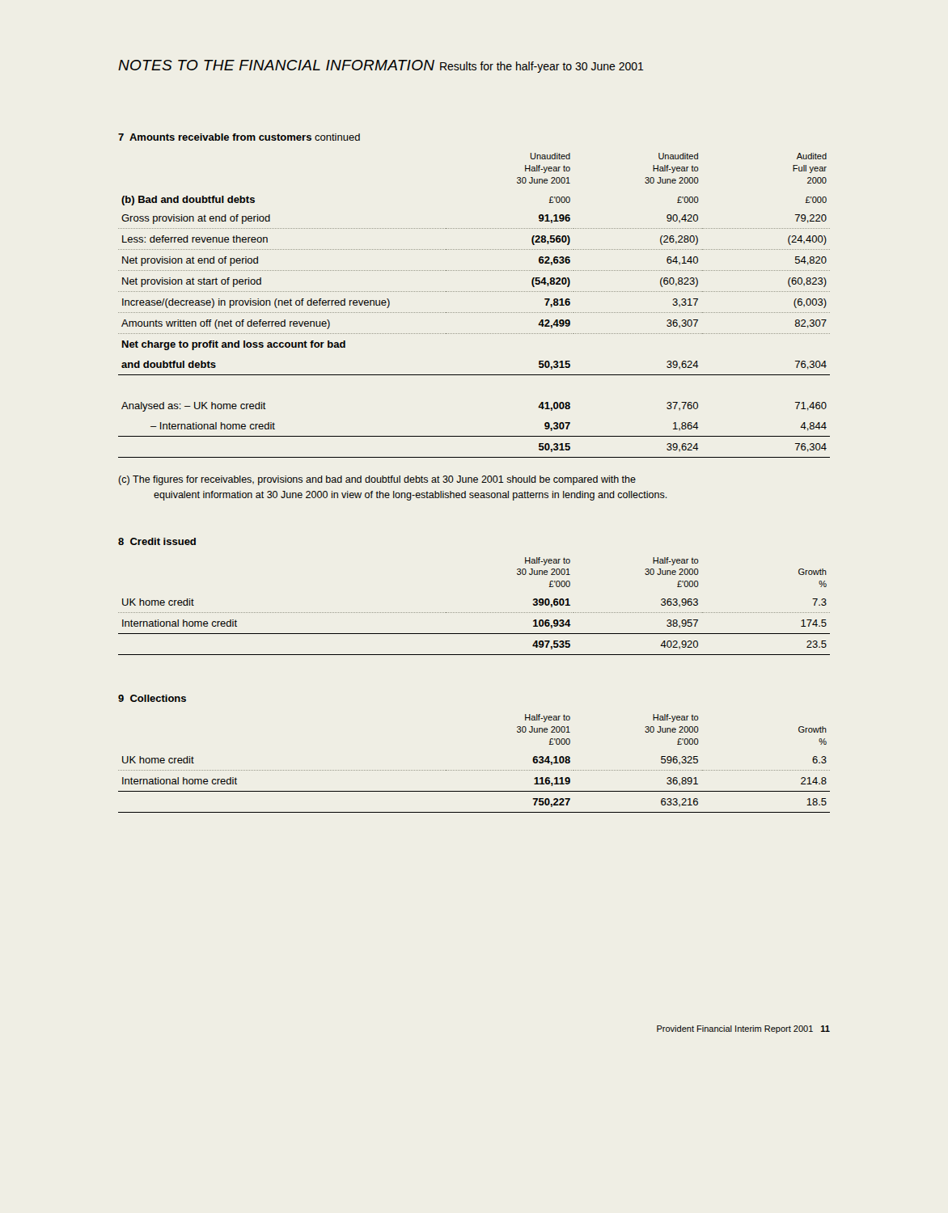NOTES TO THE FINANCIAL INFORMATION Results for the half-year to 30 June 2001
7 Amounts receivable from customers continued
| | Unaudited Half-year to 30 June 2001 | Unaudited Half-year to 30 June 2000 | Audited Full year 2000 |
| --- | --- | --- | --- |
| (b) Bad and doubtful debts | £'000 | £'000 | £'000 |
| Gross provision at end of period | 91,196 | 90,420 | 79,220 |
| Less: deferred revenue thereon | (28,560) | (26,280) | (24,400) |
| Net provision at end of period | 62,636 | 64,140 | 54,820 |
| Net provision at start of period | (54,820) | (60,823) | (60,823) |
| Increase/(decrease) in provision (net of deferred revenue) | 7,816 | 3,317 | (6,003) |
| Amounts written off (net of deferred revenue) | 42,499 | 36,307 | 82,307 |
| Net charge to profit and loss account for bad | | | |
| and doubtful debts | 50,315 | 39,624 | 76,304 |
| Analysed as: – UK home credit | 41,008 | 37,760 | 71,460 |
| – International home credit | 9,307 | 1,864 | 4,844 |
| | 50,315 | 39,624 | 76,304 |
(c) The figures for receivables, provisions and bad and doubtful debts at 30 June 2001 should be compared with the equivalent information at 30 June 2000 in view of the long-established seasonal patterns in lending and collections.
8 Credit issued
| | Half-year to 30 June 2001 £'000 | Half-year to 30 June 2000 £'000 | Growth % |
| --- | --- | --- | --- |
| UK home credit | 390,601 | 363,963 | 7.3 |
| International home credit | 106,934 | 38,957 | 174.5 |
| | 497,535 | 402,920 | 23.5 |
9 Collections
| | Half-year to 30 June 2001 £'000 | Half-year to 30 June 2000 £'000 | Growth % |
| --- | --- | --- | --- |
| UK home credit | 634,108 | 596,325 | 6.3 |
| International home credit | 116,119 | 36,891 | 214.8 |
| | 750,227 | 633,216 | 18.5 |
Provident Financial Interim Report 2001 11